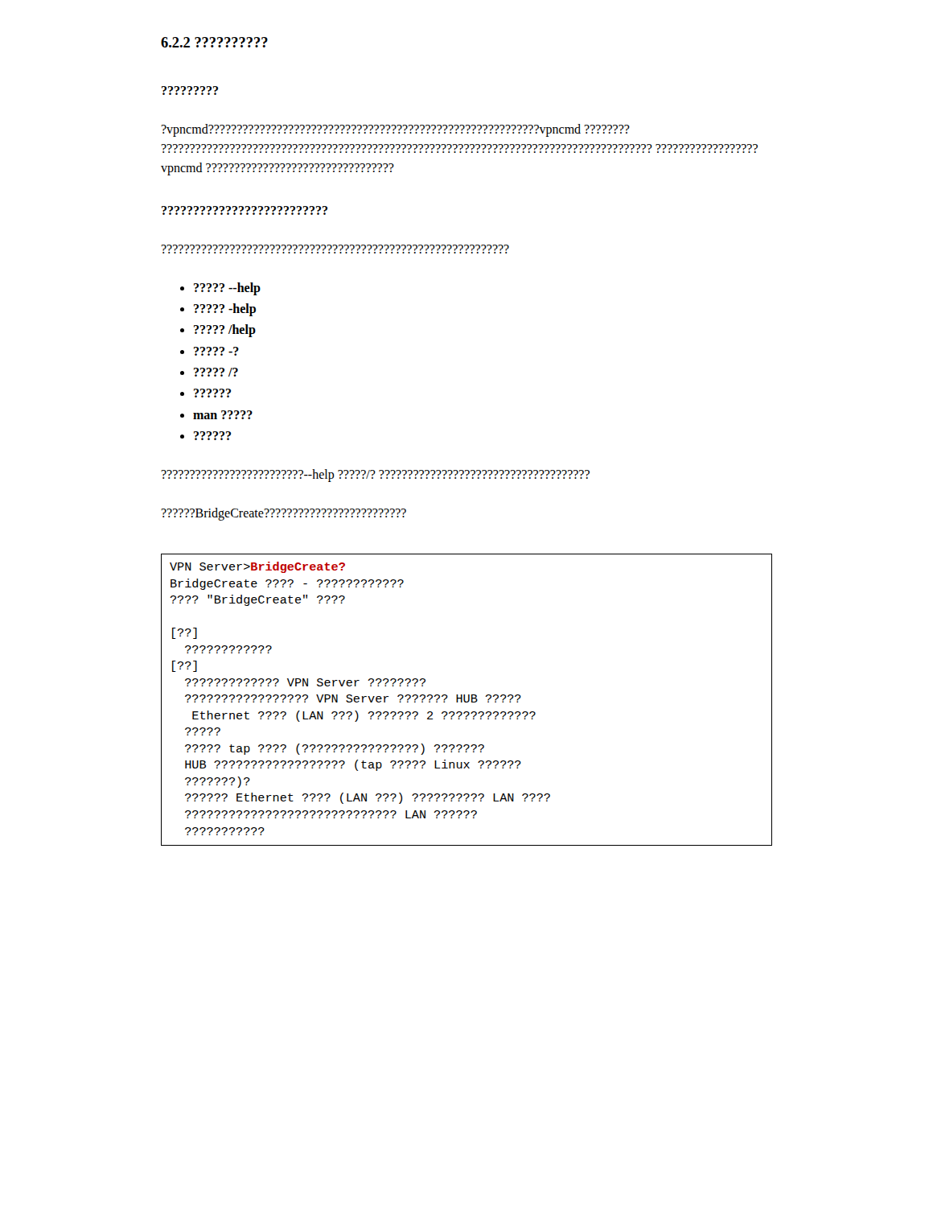6.2.2 ??????????
?????????
?vpncmd??????????????????????????????????????????????????????????vpncmd ???????? ?????????????????????????????????????????????????????????????????????????????????????? ??????????????????vpncmd ?????????????????????????????????
??????????????????????????
?????????????????????????????????????????????????????????????
????? --help
????? -help
????? /help
????? -?
????? /?
??????
man ?????
??????
?????????????????????????--help ?????/? ?????????????????????????????????????
??????BridgeCreate?????????????????????????
VPN Server>BridgeCreate?
BridgeCreate ???? - ????????????
???? "BridgeCreate" ????

[??]
  ????????????
[??]
  ????????????? VPN Server ????????
  ????????????????? VPN Server ??????? HUB ?????
   Ethernet ???? (LAN ???) ??????? 2 ?????????????
  ?????
  ????? tap ???? (????????????????) ???????
  HUB ?????????????????? (tap ????? Linux ??????
  ???????)?
  ?????? Ethernet ???? (LAN ???) ?????????? LAN ????
  ????????????????????????????? LAN ??????
  ???????????